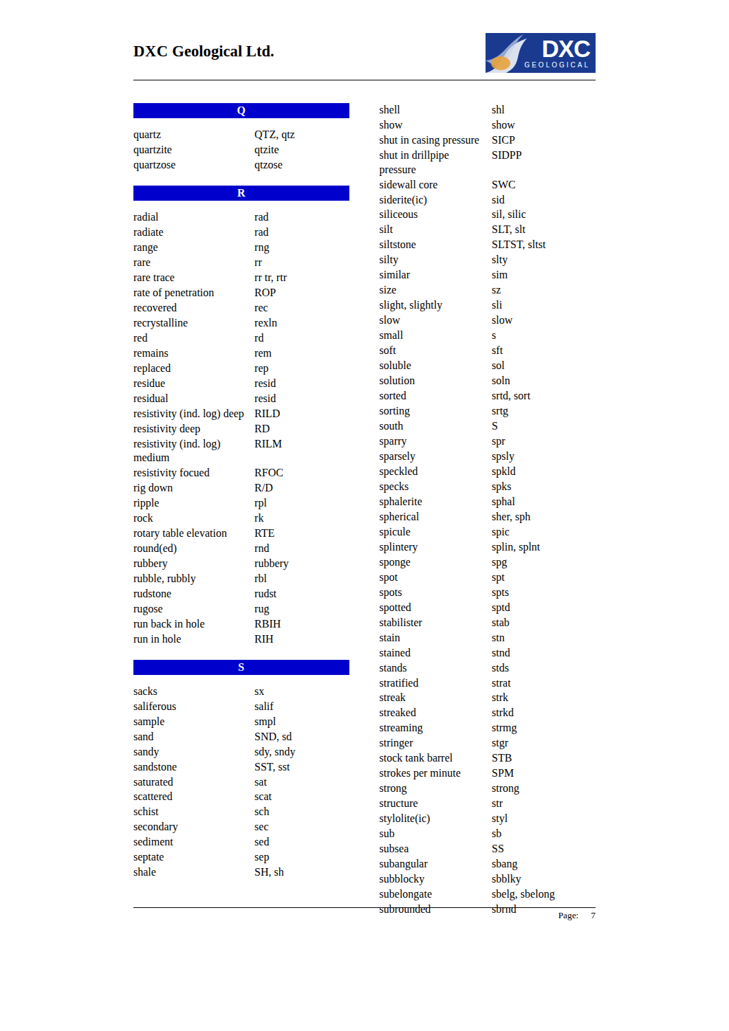DXC Geological Ltd.
DXC
GEOLOGICAL
Q
| quartz | QTZ, qtz |
| quartzite | qtzite |
| quartzose | qtzose |
R
| radial | rad |
| radiate | rad |
| range | rng |
| rare | rr |
| rare trace | rr tr, rtr |
| rate of penetration | ROP |
| recovered | rec |
| recrystalline | rexln |
| red | rd |
| remains | rem |
| replaced | rep |
| residue | resid |
| residual | resid |
| resistivity (ind. log) deep | RILD |
| resistivity deep | RD |
| resistivity (ind. log) medium | RILM |
| resistivity focued | RFOC |
| rig down | R/D |
| ripple | rpl |
| rock | rk |
| rotary table elevation | RTE |
| round(ed) | rnd |
| rubbery | rubbery |
| rubble, rubbly | rbl |
| rudstone | rudst |
| rugose | rug |
| run back in hole | RBIH |
| run in hole | RIH |
S
| sacks | sx |
| saliferous | salif |
| sample | smpl |
| sand | SND, sd |
| sandy | sdy, sndy |
| sandstone | SST, sst |
| saturated | sat |
| scattered | scat |
| schist | sch |
| secondary | sec |
| sediment | sed |
| septate | sep |
| shale | SH, sh |
| shell | shl |
| show | show |
| shut in casing pressure | SICP |
| shut in drillpipe pressure | SIDPP |
| sidewall core | SWC |
| siderite(ic) | sid |
| siliceous | sil, silic |
| silt | SLT, slt |
| siltstone | SLTST, sltst |
| silty | slty |
| similar | sim |
| size | sz |
| slight, slightly | sli |
| slow | slow |
| small | s |
| soft | sft |
| soluble | sol |
| solution | soln |
| sorted | srtd, sort |
| sorting | srtg |
| south | S |
| sparry | spr |
| sparsely | spsly |
| speckled | spkld |
| specks | spks |
| sphalerite | sphal |
| spherical | sher, sph |
| spicule | spic |
| splintery | splin, splnt |
| sponge | spg |
| spot | spt |
| spots | spts |
| spotted | sptd |
| stabilister | stab |
| stain | stn |
| stained | stnd |
| stands | stds |
| stratified | strat |
| streak | strk |
| streaked | strkd |
| streaming | strmg |
| stringer | stgr |
| stock tank barrel | STB |
| strokes per minute | SPM |
| strong | strong |
| structure | str |
| stylolite(ic) | styl |
| sub | sb |
| subsea | SS |
| subangular | sbang |
| subblocky | sbblky |
| subelongate | sbelg, sbelong |
| subrounded | sbrnd |
Page: 7